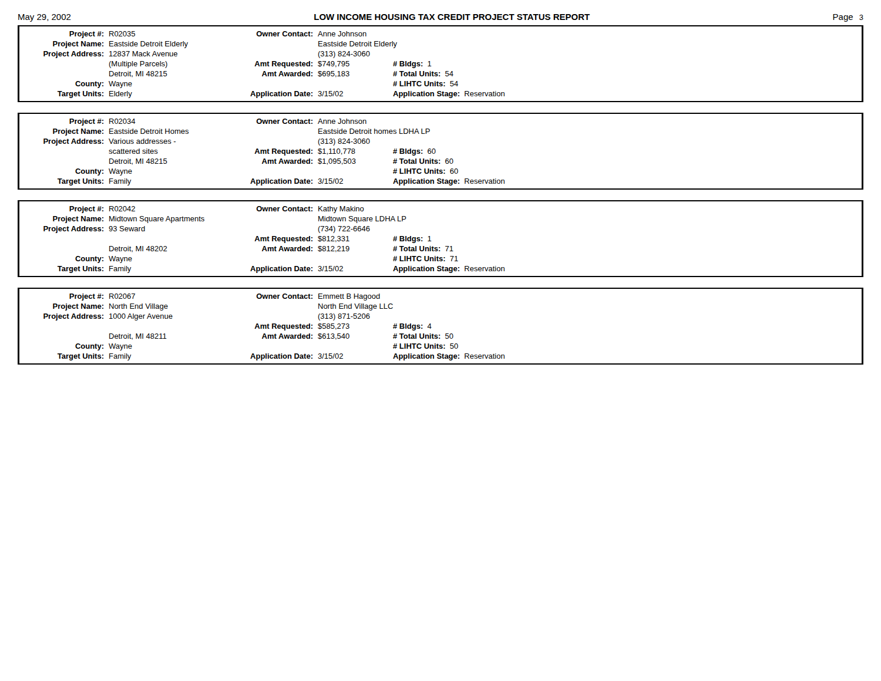May 29, 2002
LOW INCOME HOUSING TAX CREDIT PROJECT STATUS REPORT
Page 3
| Project #: | R02035 | Owner Contact: | Anne Johnson |
| Project Name: | Eastside Detroit Elderly | | Eastside Detroit Elderly |
| Project Address: | 12837 Mack Avenue | | (313) 824-3060 |
| | (Multiple Parcels) | Amt Requested: | $749,795 | # Bldgs: 1 |
| | Detroit, MI 48215 | Amt Awarded: | $695,183 | # Total Units: 54 |
| County: | Wayne | | | # LIHTC Units: 54 |
| Target Units: | Elderly | Application Date: | 3/15/02 | Application Stage: Reservation |
| Project #: | R02034 | Owner Contact: | Anne Johnson |
| Project Name: | Eastside Detroit Homes | | Eastside Detroit homes LDHA LP |
| Project Address: | Various addresses - | | (313) 824-3060 |
| | scattered sites | Amt Requested: | $1,110,778 | # Bldgs: 60 |
| | Detroit, MI 48215 | Amt Awarded: | $1,095,503 | # Total Units: 60 |
| County: | Wayne | | | # LIHTC Units: 60 |
| Target Units: | Family | Application Date: | 3/15/02 | Application Stage: Reservation |
| Project #: | R02042 | Owner Contact: | Kathy Makino |
| Project Name: | Midtown Square Apartments | | Midtown Square LDHA LP |
| Project Address: | 93 Seward | | (734) 722-6646 |
| | | Amt Requested: | $812,331 | # Bldgs: 1 |
| | Detroit, MI 48202 | Amt Awarded: | $812,219 | # Total Units: 71 |
| County: | Wayne | | | # LIHTC Units: 71 |
| Target Units: | Family | Application Date: | 3/15/02 | Application Stage: Reservation |
| Project #: | R02067 | Owner Contact: | Emmett B Hagood |
| Project Name: | North End Village | | North End Village LLC |
| Project Address: | 1000 Alger Avenue | | (313) 871-5206 |
| | | Amt Requested: | $585,273 | # Bldgs: 4 |
| | Detroit, MI 48211 | Amt Awarded: | $613,540 | # Total Units: 50 |
| County: | Wayne | | | # LIHTC Units: 50 |
| Target Units: | Family | Application Date: | 3/15/02 | Application Stage: Reservation |